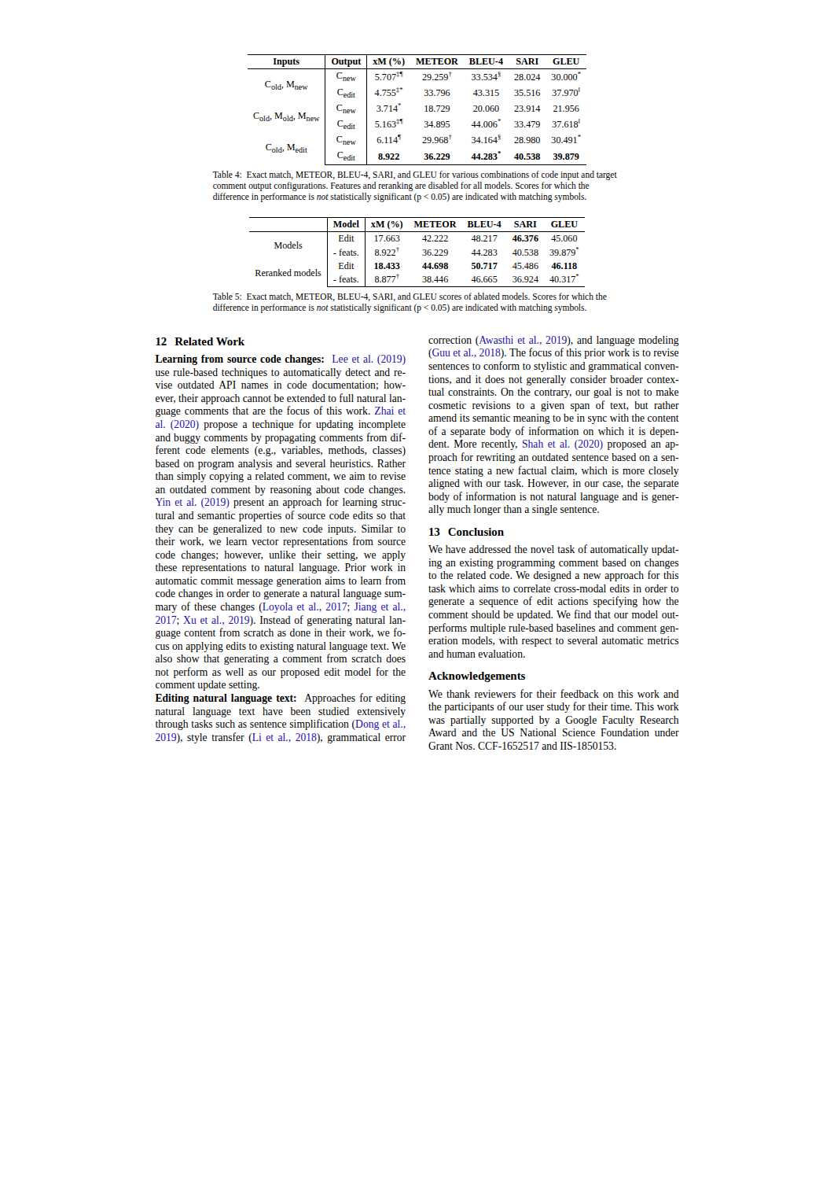| Inputs | Output | xM (%) | METEOR | BLEU-4 | SARI | GLEU |
| --- | --- | --- | --- | --- | --- | --- |
| C old , M new | C new | 5.707 ‡¶ | 29.259 † | 33.534 § | 28.024 | 30.000 * |
| C edit | 4.755 ‡* | 33.796 | 43.315 | 35.516 | 37.970 ‖ |
| C old , M old , M new | C new | 3.714 * | 18.729 | 20.060 | 23.914 | 21.956 |
| C edit | 5.163 ‡¶ | 34.895 | 44.006 * | 33.479 | 37.618 ‖ |
| C old , M edit | C new | 6.114 ¶ | 29.968 † | 34.164 § | 28.980 | 30.491 * |
| C edit | 8.922 | 36.229 | 44.283 * | 40.538 | 39.879 |
Table 4: Exact match, METEOR, BLEU-4, SARI, and GLEU for various combinations of code input and target comment output configurations. Features and reranking are disabled for all models. Scores for which the difference in performance is not statistically significant (p < 0.05) are indicated with matching symbols.
| | Model | xM (%) | METEOR | BLEU-4 | SARI | GLEU |
| --- | --- | --- | --- | --- | --- | --- |
| Models | Edit | 17.663 | 42.222 | 48.217 | 46.376 | 45.060 |
| - feats. | 8.922 † | 36.229 | 44.283 | 40.538 | 39.879 * |
| Reranked models | Edit | 18.433 | 44.698 | 50.717 | 45.486 | 46.118 |
| - feats. | 8.877 † | 38.446 | 46.665 | 36.924 | 40.317 * |
Table 5: Exact match, METEOR, BLEU-4, SARI, and GLEU scores of ablated models. Scores for which the difference in performance is not statistically significant (p < 0.05) are indicated with matching symbols.
12 Related Work
Learning from source code changes: Lee et al. (2019) use rule-based techniques to automatically detect and revise outdated API names in code documentation; however, their approach cannot be extended to full natural language comments that are the focus of this work. Zhai et al. (2020) propose a technique for updating incomplete and buggy comments by propagating comments from different code elements (e.g., variables, methods, classes) based on program analysis and several heuristics. Rather than simply copying a related comment, we aim to revise an outdated comment by reasoning about code changes. Yin et al. (2019) present an approach for learning structural and semantic properties of source code edits so that they can be generalized to new code inputs. Similar to their work, we learn vector representations from source code changes; however, unlike their setting, we apply these representations to natural language. Prior work in automatic commit message generation aims to learn from code changes in order to generate a natural language summary of these changes (Loyola et al., 2017; Jiang et al., 2017; Xu et al., 2019). Instead of generating natural language content from scratch as done in their work, we focus on applying edits to existing natural language text. We also show that generating a comment from scratch does not perform as well as our proposed edit model for the comment update setting.
Editing natural language text: Approaches for editing natural language text have been studied extensively through tasks such as sentence simplification (Dong et al., 2019), style transfer (Li et al., 2018), grammatical error correction (Awasthi et al., 2019), and language modeling (Guu et al., 2018). The focus of this prior work is to revise sentences to conform to stylistic and grammatical conventions, and it does not generally consider broader contextual constraints. On the contrary, our goal is not to make cosmetic revisions to a given span of text, but rather amend its semantic meaning to be in sync with the content of a separate body of information on which it is dependent. More recently, Shah et al. (2020) proposed an approach for rewriting an outdated sentence based on a sentence stating a new factual claim, which is more closely aligned with our task. However, in our case, the separate body of information is not natural language and is generally much longer than a single sentence.
13 Conclusion
We have addressed the novel task of automatically updating an existing programming comment based on changes to the related code. We designed a new approach for this task which aims to correlate cross-modal edits in order to generate a sequence of edit actions specifying how the comment should be updated. We find that our model outperforms multiple rule-based baselines and comment generation models, with respect to several automatic metrics and human evaluation.
Acknowledgements
We thank reviewers for their feedback on this work and the participants of our user study for their time. This work was partially supported by a Google Faculty Research Award and the US National Science Foundation under Grant Nos. CCF-1652517 and IIS-1850153.